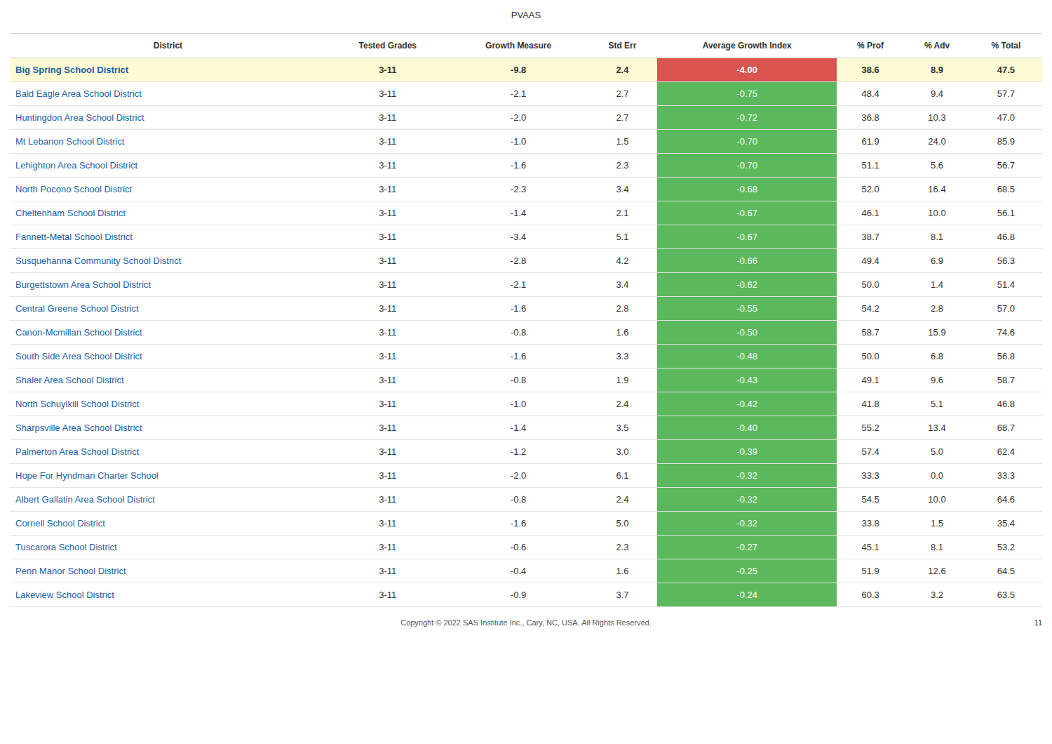PVAAS
| District | Tested Grades | Growth Measure | Std Err | Average Growth Index | % Prof | % Adv | % Total |
| --- | --- | --- | --- | --- | --- | --- | --- |
| Big Spring School District | 3-11 | -9.8 | 2.4 | -4.00 | 38.6 | 8.9 | 47.5 |
| Bald Eagle Area School District | 3-11 | -2.1 | 2.7 | -0.75 | 48.4 | 9.4 | 57.7 |
| Huntingdon Area School District | 3-11 | -2.0 | 2.7 | -0.72 | 36.8 | 10.3 | 47.0 |
| Mt Lebanon School District | 3-11 | -1.0 | 1.5 | -0.70 | 61.9 | 24.0 | 85.9 |
| Lehighton Area School District | 3-11 | -1.6 | 2.3 | -0.70 | 51.1 | 5.6 | 56.7 |
| North Pocono School District | 3-11 | -2.3 | 3.4 | -0.68 | 52.0 | 16.4 | 68.5 |
| Cheltenham School District | 3-11 | -1.4 | 2.1 | -0.67 | 46.1 | 10.0 | 56.1 |
| Fannett-Metal School District | 3-11 | -3.4 | 5.1 | -0.67 | 38.7 | 8.1 | 46.8 |
| Susquehanna Community School District | 3-11 | -2.8 | 4.2 | -0.66 | 49.4 | 6.9 | 56.3 |
| Burgettstown Area School District | 3-11 | -2.1 | 3.4 | -0.62 | 50.0 | 1.4 | 51.4 |
| Central Greene School District | 3-11 | -1.6 | 2.8 | -0.55 | 54.2 | 2.8 | 57.0 |
| Canon-Mcmillan School District | 3-11 | -0.8 | 1.6 | -0.50 | 58.7 | 15.9 | 74.6 |
| South Side Area School District | 3-11 | -1.6 | 3.3 | -0.48 | 50.0 | 6.8 | 56.8 |
| Shaler Area School District | 3-11 | -0.8 | 1.9 | -0.43 | 49.1 | 9.6 | 58.7 |
| North Schuylkill School District | 3-11 | -1.0 | 2.4 | -0.42 | 41.8 | 5.1 | 46.8 |
| Sharpsville Area School District | 3-11 | -1.4 | 3.5 | -0.40 | 55.2 | 13.4 | 68.7 |
| Palmerton Area School District | 3-11 | -1.2 | 3.0 | -0.39 | 57.4 | 5.0 | 62.4 |
| Hope For Hyndman Charter School | 3-11 | -2.0 | 6.1 | -0.32 | 33.3 | 0.0 | 33.3 |
| Albert Gallatin Area School District | 3-11 | -0.8 | 2.4 | -0.32 | 54.5 | 10.0 | 64.6 |
| Cornell School District | 3-11 | -1.6 | 5.0 | -0.32 | 33.8 | 1.5 | 35.4 |
| Tuscarora School District | 3-11 | -0.6 | 2.3 | -0.27 | 45.1 | 8.1 | 53.2 |
| Penn Manor School District | 3-11 | -0.4 | 1.6 | -0.25 | 51.9 | 12.6 | 64.5 |
| Lakeview School District | 3-11 | -0.9 | 3.7 | -0.24 | 60.3 | 3.2 | 63.5 |
Copyright © 2022 SAS Institute Inc., Cary, NC, USA. All Rights Reserved. 11